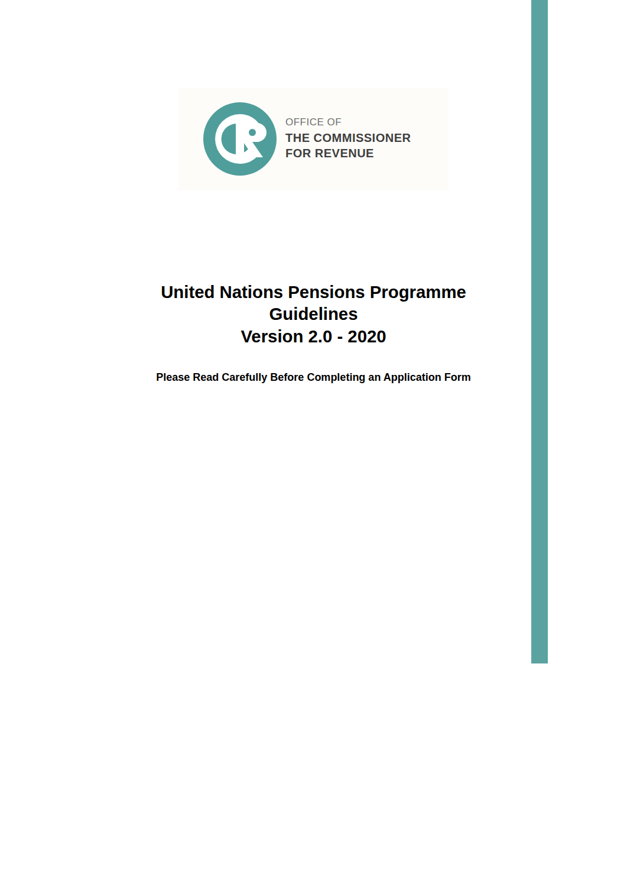OFFICE OF THE COMMISSIONER FOR REVENUE
United Nations Pensions Programme
Guidelines
Version 2.0 - 2020
Please Read Carefully Before Completing an Application Form